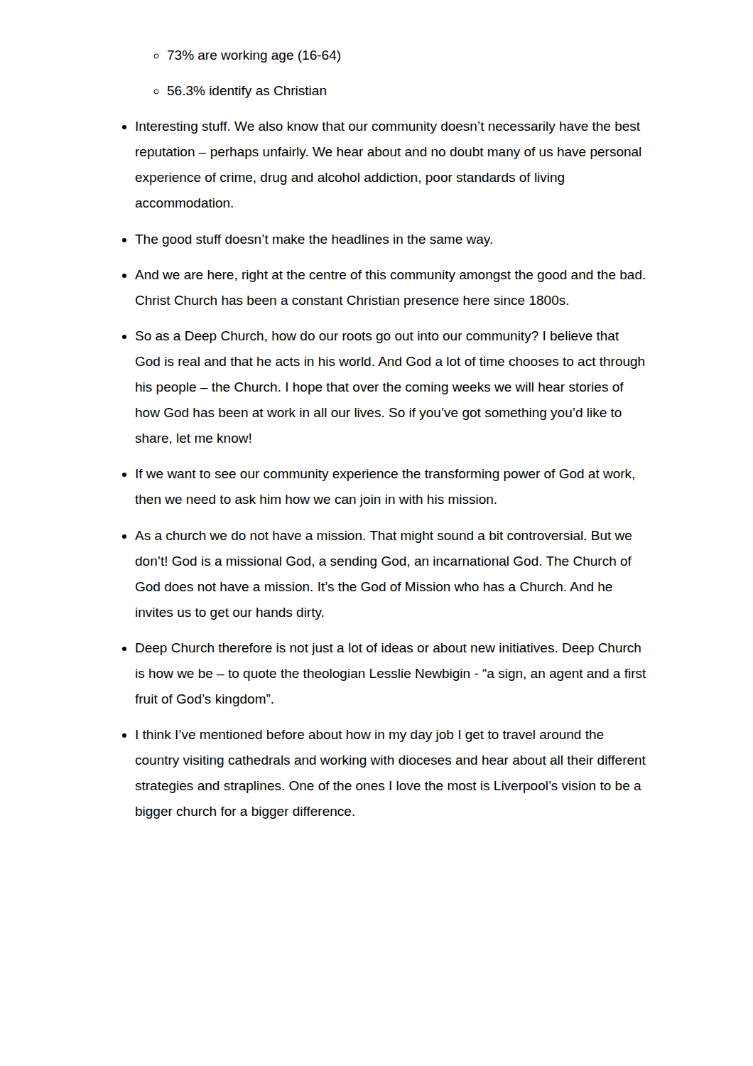73% are working age (16-64)
56.3% identify as Christian
Interesting stuff. We also know that our community doesn’t necessarily have the best reputation – perhaps unfairly. We hear about and no doubt many of us have personal experience of crime, drug and alcohol addiction, poor standards of living accommodation.
The good stuff doesn’t make the headlines in the same way.
And we are here, right at the centre of this community amongst the good and the bad. Christ Church has been a constant Christian presence here since 1800s.
So as a Deep Church, how do our roots go out into our community? I believe that God is real and that he acts in his world. And God a lot of time chooses to act through his people – the Church. I hope that over the coming weeks we will hear stories of how God has been at work in all our lives. So if you’ve got something you’d like to share, let me know!
If we want to see our community experience the transforming power of God at work, then we need to ask him how we can join in with his mission.
As a church we do not have a mission. That might sound a bit controversial. But we don’t! God is a missional God, a sending God, an incarnational God. The Church of God does not have a mission. It’s the God of Mission who has a Church. And he invites us to get our hands dirty.
Deep Church therefore is not just a lot of ideas or about new initiatives. Deep Church is how we be – to quote the theologian Lesslie Newbigin - “a sign, an agent and a first fruit of God’s kingdom”.
I think I’ve mentioned before about how in my day job I get to travel around the country visiting cathedrals and working with dioceses and hear about all their different strategies and straplines. One of the ones I love the most is Liverpool’s vision to be a bigger church for a bigger difference.